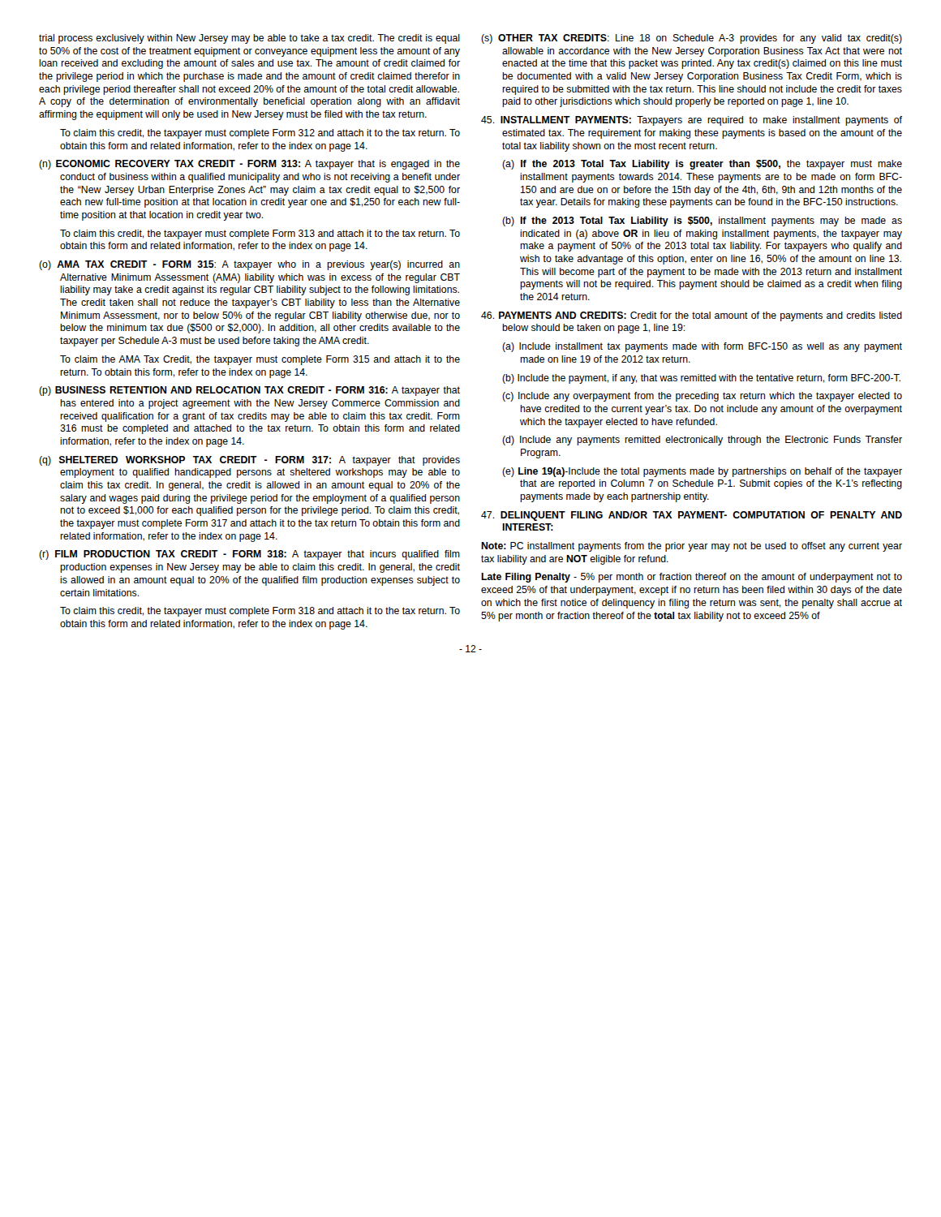trial process exclusively within New Jersey may be able to take a tax credit. The credit is equal to 50% of the cost of the treatment equipment or conveyance equipment less the amount of any loan received and excluding the amount of sales and use tax. The amount of credit claimed for the privilege period in which the purchase is made and the amount of credit claimed therefor in each privilege period thereafter shall not exceed 20% of the amount of the total credit allowable. A copy of the determination of environmentally beneficial operation along with an affidavit affirming the equipment will only be used in New Jersey must be filed with the tax return.
To claim this credit, the taxpayer must complete Form 312 and attach it to the tax return. To obtain this form and related information, refer to the index on page 14.
(n) ECONOMIC RECOVERY TAX CREDIT - FORM 313: A taxpayer that is engaged in the conduct of business within a qualified municipality and who is not receiving a benefit under the “New Jersey Urban Enterprise Zones Act” may claim a tax credit equal to $2,500 for each new full-time position at that location in credit year one and $1,250 for each new full-time position at that location in credit year two.
To claim this credit, the taxpayer must complete Form 313 and attach it to the tax return. To obtain this form and related information, refer to the index on page 14.
(o) AMA TAX CREDIT - FORM 315: A taxpayer who in a previous year(s) incurred an Alternative Minimum Assessment (AMA) liability which was in excess of the regular CBT liability may take a credit against its regular CBT liability subject to the following limitations. The credit taken shall not reduce the taxpayer’s CBT liability to less than the Alternative Minimum Assessment, nor to below 50% of the regular CBT liability otherwise due, nor to below the minimum tax due ($500 or $2,000). In addition, all other credits available to the taxpayer per Schedule A-3 must be used before taking the AMA credit.
To claim the AMA Tax Credit, the taxpayer must complete Form 315 and attach it to the return. To obtain this form, refer to the index on page 14.
(p) BUSINESS RETENTION AND RELOCATION TAX CREDIT - FORM 316: A taxpayer that has entered into a project agreement with the New Jersey Commerce Commission and received qualification for a grant of tax credits may be able to claim this tax credit. Form 316 must be completed and attached to the tax return. To obtain this form and related information, refer to the index on page 14.
(q) SHELTERED WORKSHOP TAX CREDIT - FORM 317: A taxpayer that provides employment to qualified handicapped persons at sheltered workshops may be able to claim this tax credit. In general, the credit is allowed in an amount equal to 20% of the salary and wages paid during the privilege period for the employment of a qualified person not to exceed $1,000 for each qualified person for the privilege period. To claim this credit, the taxpayer must complete Form 317 and attach it to the tax return To obtain this form and related information, refer to the index on page 14.
(r) FILM PRODUCTION TAX CREDIT - FORM 318: A taxpayer that incurs qualified film production expenses in New Jersey may be able to claim this credit. In general, the credit is allowed in an amount equal to 20% of the qualified film production expenses subject to certain limitations.
To claim this credit, the taxpayer must complete Form 318 and attach it to the tax return. To obtain this form and related information, refer to the index on page 14.
(s) OTHER TAX CREDITS: Line 18 on Schedule A-3 provides for any valid tax credit(s) allowable in accordance with the New Jersey Corporation Business Tax Act that were not enacted at the time that this packet was printed. Any tax credit(s) claimed on this line must be documented with a valid New Jersey Corporation Business Tax Credit Form, which is required to be submitted with the tax return. This line should not include the credit for taxes paid to other jurisdictions which should properly be reported on page 1, line 10.
45. INSTALLMENT PAYMENTS: Taxpayers are required to make installment payments of estimated tax. The requirement for making these payments is based on the amount of the total tax liability shown on the most recent return.
(a) If the 2013 Total Tax Liability is greater than $500, the taxpayer must make installment payments towards 2014. These payments are to be made on form BFC-150 and are due on or before the 15th day of the 4th, 6th, 9th and 12th months of the tax year. Details for making these payments can be found in the BFC-150 instructions.
(b) If the 2013 Total Tax Liability is $500, installment payments may be made as indicated in (a) above OR in lieu of making installment payments, the taxpayer may make a payment of 50% of the 2013 total tax liability. For taxpayers who qualify and wish to take advantage of this option, enter on line 16, 50% of the amount on line 13. This will become part of the payment to be made with the 2013 return and installment payments will not be required. This payment should be claimed as a credit when filing the 2014 return.
46. PAYMENTS AND CREDITS: Credit for the total amount of the payments and credits listed below should be taken on page 1, line 19:
(a) Include installment tax payments made with form BFC-150 as well as any payment made on line 19 of the 2012 tax return.
(b) Include the payment, if any, that was remitted with the tentative return, form BFC-200-T.
(c) Include any overpayment from the preceding tax return which the taxpayer elected to have credited to the current year’s tax. Do not include any amount of the overpayment which the taxpayer elected to have refunded.
(d) Include any payments remitted electronically through the Electronic Funds Transfer Program.
(e) Line 19(a)-Include the total payments made by partnerships on behalf of the taxpayer that are reported in Column 7 on Schedule P-1. Submit copies of the K-1’s reflecting payments made by each partnership entity.
47. DELINQUENT FILING AND/OR TAX PAYMENT- COMPUTATION OF PENALTY AND INTEREST:
Note: PC installment payments from the prior year may not be used to offset any current year tax liability and are NOT eligible for refund.
Late Filing Penalty - 5% per month or fraction thereof on the amount of underpayment not to exceed 25% of that underpayment, except if no return has been filed within 30 days of the date on which the first notice of delinquency in filing the return was sent, the penalty shall accrue at 5% per month or fraction thereof of the total tax liability not to exceed 25% of
- 12 -